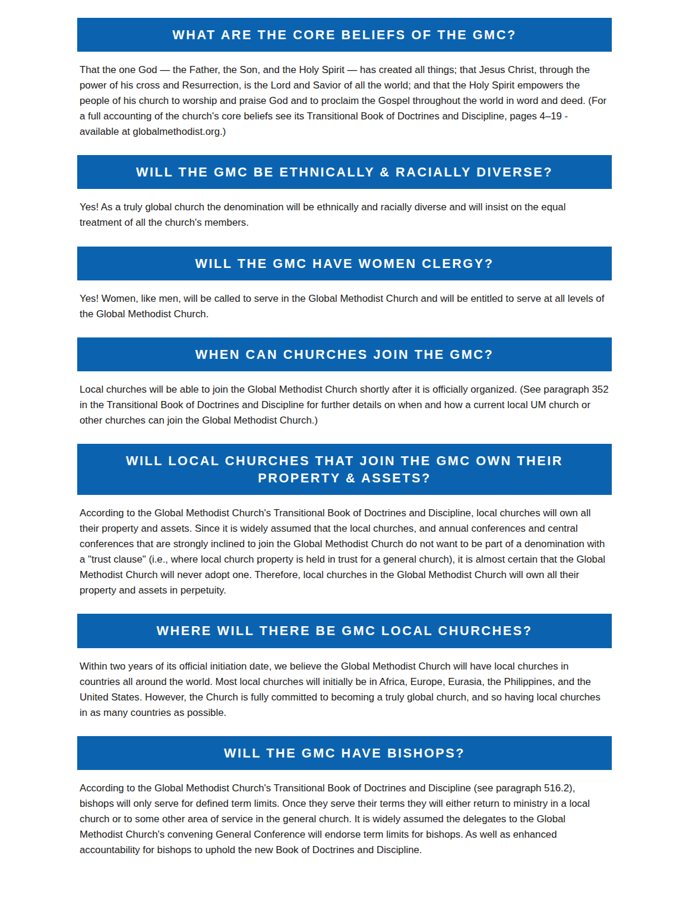What are the core beliefs of the GMC?
That the one God — the Father, the Son, and the Holy Spirit — has created all things; that Jesus Christ, through the power of his cross and Resurrection, is the Lord and Savior of all the world; and that the Holy Spirit empowers the people of his church to worship and praise God and to proclaim the Gospel throughout the world in word and deed. (For a full accounting of the church's core beliefs see its Transitional Book of Doctrines and Discipline, pages 4–19 - available at globalmethodist.org.)
Will the GMC be ethnically & racially diverse?
Yes! As a truly global church the denomination will be ethnically and racially diverse and will insist on the equal treatment of all the church's members.
Will the GMC have women clergy?
Yes! Women, like men, will be called to serve in the Global Methodist Church and will be entitled to serve at all levels of the Global Methodist Church.
When can churches join the GMC?
Local churches will be able to join the Global Methodist Church shortly after it is officially organized. (See paragraph 352 in the Transitional Book of Doctrines and Discipline for further details on when and how a current local UM church or other churches can join the Global Methodist Church.)
Will local churches that join the GMC own their property & assets?
According to the Global Methodist Church's Transitional Book of Doctrines and Discipline, local churches will own all their property and assets. Since it is widely assumed that the local churches, and annual conferences and central conferences that are strongly inclined to join the Global Methodist Church do not want to be part of a denomination with a "trust clause" (i.e., where local church property is held in trust for a general church), it is almost certain that the Global Methodist Church will never adopt one. Therefore, local churches in the Global Methodist Church will own all their property and assets in perpetuity.
Where will there be GMC local churches?
Within two years of its official initiation date, we believe the Global Methodist Church will have local churches in countries all around the world. Most local churches will initially be in Africa, Europe, Eurasia, the Philippines, and the United States. However, the Church is fully committed to becoming a truly global church, and so having local churches in as many countries as possible.
Will the GMC have bishops?
According to the Global Methodist Church's Transitional Book of Doctrines and Discipline (see paragraph 516.2), bishops will only serve for defined term limits. Once they serve their terms they will either return to ministry in a local church or to some other area of service in the general church. It is widely assumed the delegates to the Global Methodist Church's convening General Conference will endorse term limits for bishops. As well as enhanced accountability for bishops to uphold the new Book of Doctrines and Discipline.